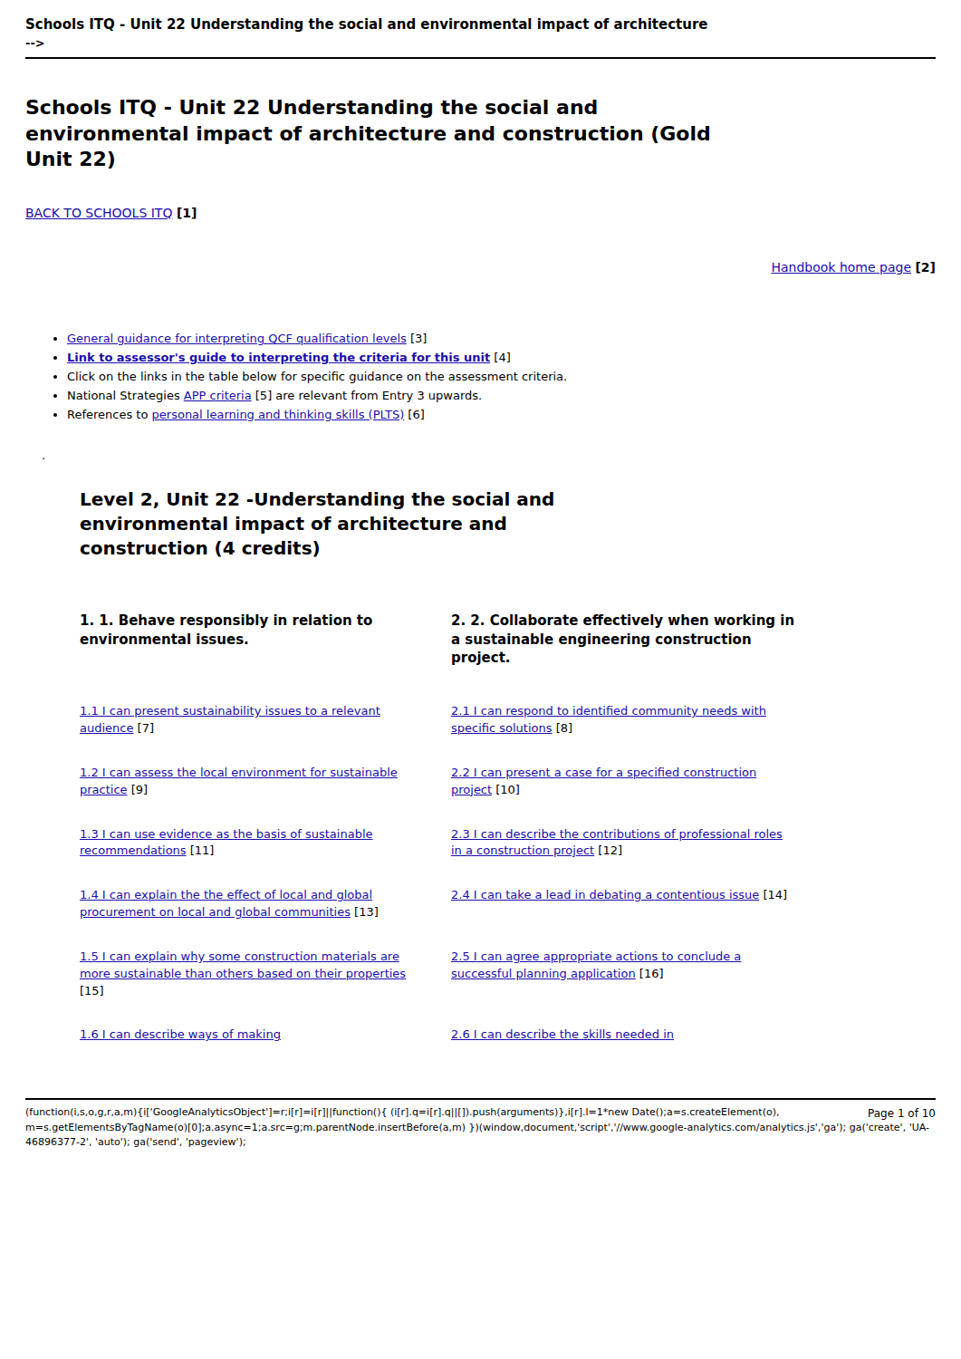Schools ITQ - Unit 22 Understanding the social and environmental impact of architecture
-->
Schools ITQ - Unit 22 Understanding the social and
environmental impact of architecture and construction (Gold
Unit 22)
BACK TO SCHOOLS ITQ [1]
Handbook home page [2]
General guidance for interpreting QCF qualification levels [3]
Link to assessor's guide to interpreting the criteria for this unit [4]
Click on the links in the table below for specific guidance on the assessment criteria.
National Strategies APP criteria [5] are relevant from Entry 3 upwards.
References to personal learning and thinking skills (PLTS) [6]
.
Level 2, Unit 22 -Understanding the social and
environmental impact of architecture and
construction (4 credits)
| 1. 1. Behave responsibly in relation to environmental issues. | 2. 2. Collaborate effectively when working in a sustainable engineering construction project. |
| --- | --- |
| 1.1 I can present sustainability issues to a relevant audience [7] | 2.1 I can respond to identified community needs with specific solutions [8] |
| 1.2 I can assess the local environment for sustainable practice [9] | 2.2 I can present a case for a specified construction project [10] |
| 1.3 I can use evidence as the basis of sustainable recommendations [11] | 2.3 I can describe the contributions of professional roles in a construction project [12] |
| 1.4 I can explain the the effect of local and global procurement on local and global communities [13] | 2.4 I can take a lead in debating a contentious issue [14] |
| 1.5 I can explain why some construction materials are more sustainable than others based on their properties [15] | 2.5 I can agree appropriate actions to conclude a successful planning application [16] |
| 1.6 I can describe ways of making | 2.6 I can describe the skills needed in |
Page 1 of 10 (function(i,s,o,g,r,a,m){i['GoogleAnalyticsObject']=r;i[r]=i[r]||function(){ (i[r].q=i[r].q||[]).push(arguments)},i[r].l=1*new Date();a=s.createElement(o), m=s.getElementsByTagName(o)[0];a.async=1;a.src=g;m.parentNode.insertBefore(a,m) })(window,document,'script','//www.google-analytics.com/analytics.js','ga'); ga('create', 'UA-46896377-2', 'auto'); ga('send', 'pageview');